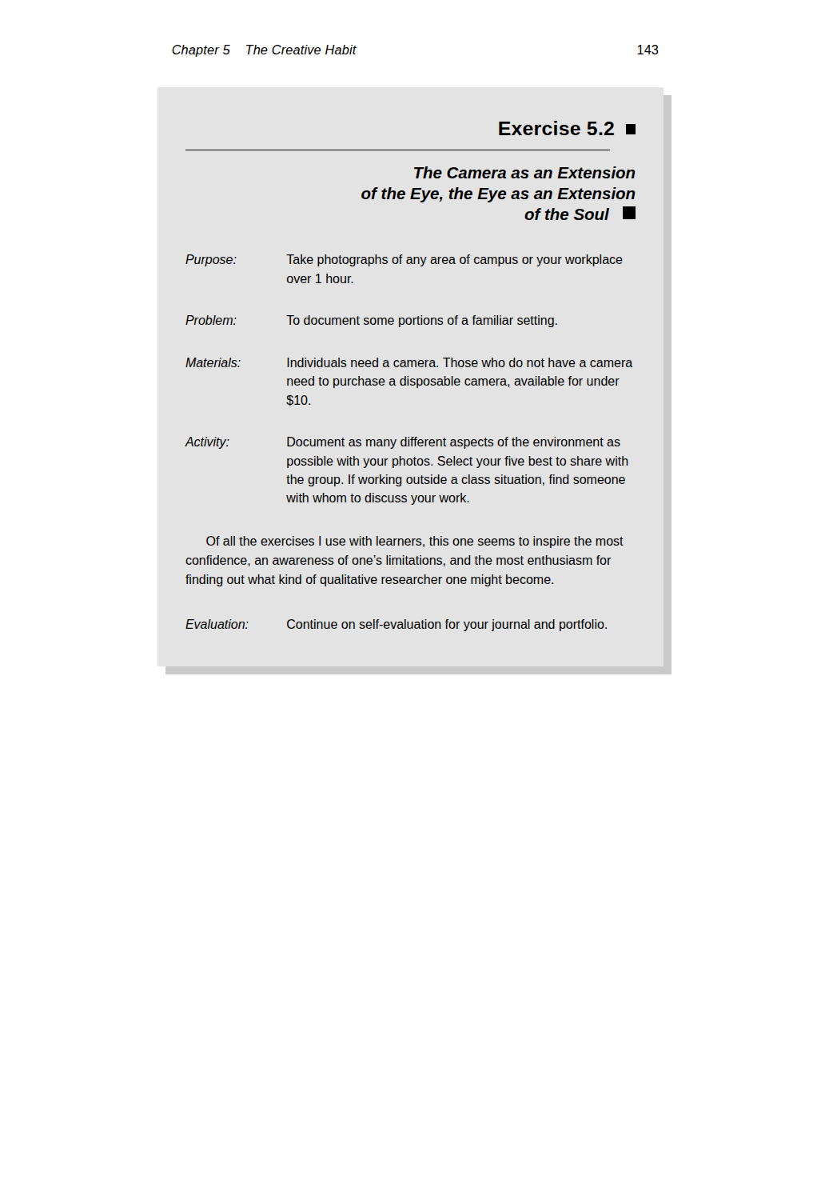Chapter 5 The Creative Habit 143
Exercise 5.2
The Camera as an Extension
of the Eye, the Eye as an Extension
of the Soul
Purpose:
Take photographs of any area of campus or your workplace over 1 hour.
Problem:
To document some portions of a familiar setting.
Materials:
Individuals need a camera. Those who do not have a camera need to purchase a disposable camera, available for under $10.
Activity:
Document as many different aspects of the environment as possible with your photos. Select your five best to share with the group. If working outside a class situation, find someone with whom to discuss your work.
Of all the exercises I use with learners, this one seems to inspire the most confidence, an awareness of one’s limitations, and the most enthusiasm for finding out what kind of qualitative researcher one might become.
Evaluation:
Continue on self-evaluation for your journal and portfolio.